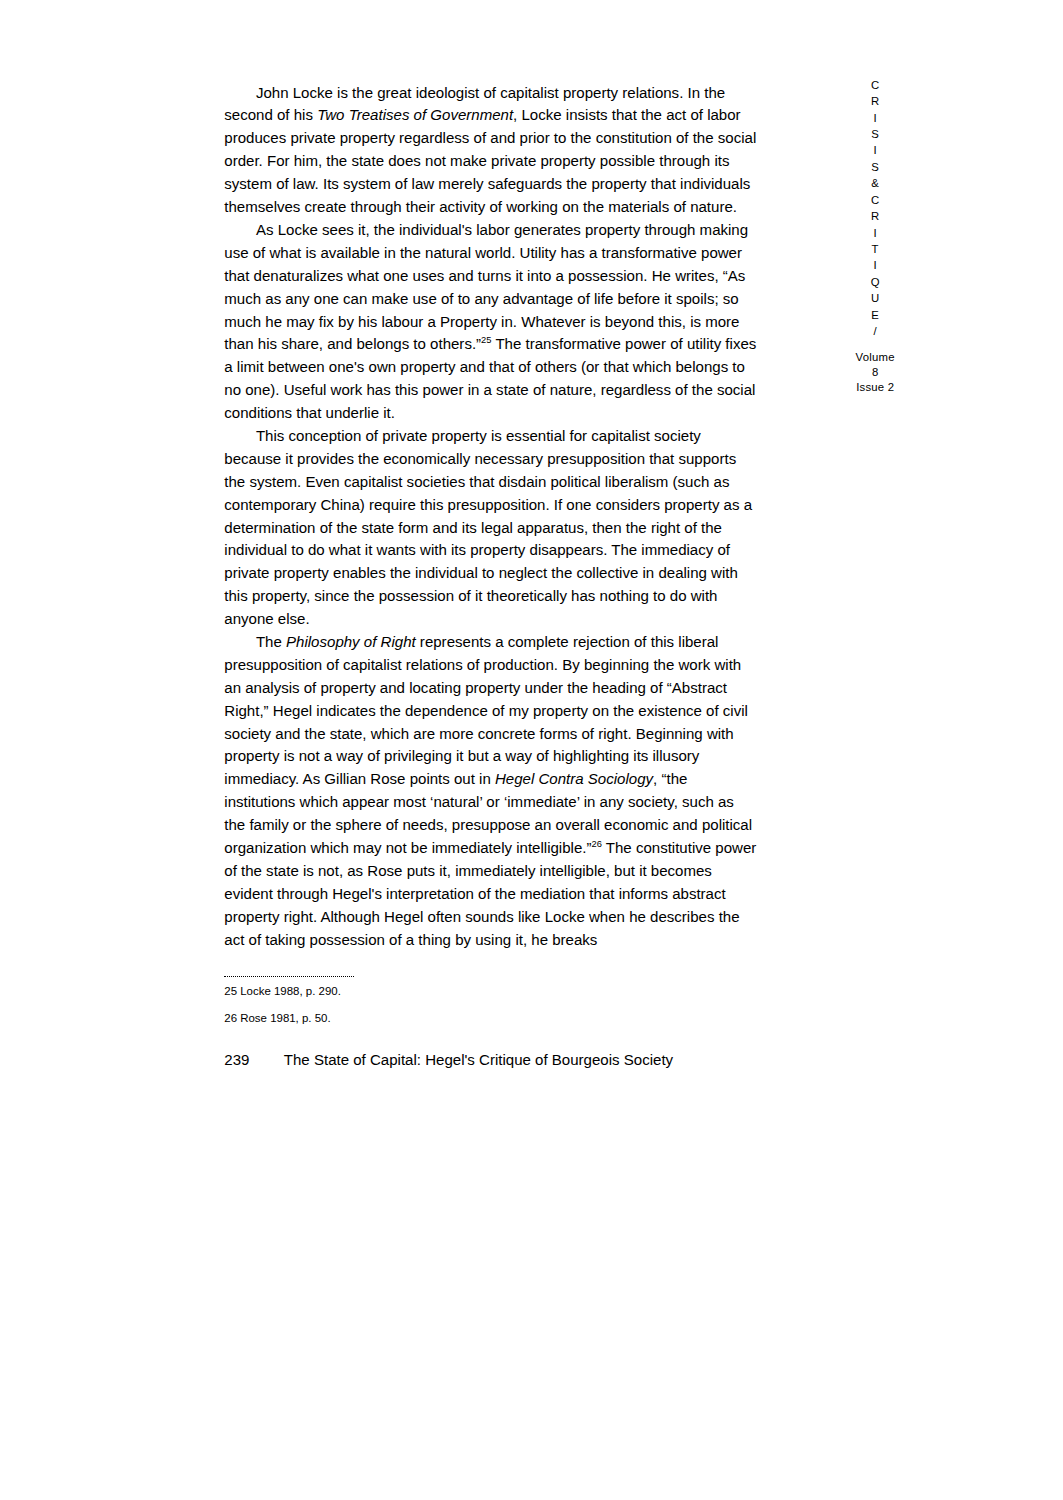C R I S I S & C R I T I Q U E /
Volume 8
Issue 2
John Locke is the great ideologist of capitalist property relations. In the second of his Two Treatises of Government, Locke insists that the act of labor produces private property regardless of and prior to the constitution of the social order. For him, the state does not make private property possible through its system of law. Its system of law merely safeguards the property that individuals themselves create through their activity of working on the materials of nature.
As Locke sees it, the individual's labor generates property through making use of what is available in the natural world. Utility has a transformative power that denaturalizes what one uses and turns it into a possession. He writes, “As much as any one can make use of to any advantage of life before it spoils; so much he may fix by his labour a Property in. Whatever is beyond this, is more than his share, and belongs to others.”25 The transformative power of utility fixes a limit between one's own property and that of others (or that which belongs to no one). Useful work has this power in a state of nature, regardless of the social conditions that underlie it.
This conception of private property is essential for capitalist society because it provides the economically necessary presupposition that supports the system. Even capitalist societies that disdain political liberalism (such as contemporary China) require this presupposition. If one considers property as a determination of the state form and its legal apparatus, then the right of the individual to do what it wants with its property disappears. The immediacy of private property enables the individual to neglect the collective in dealing with this property, since the possession of it theoretically has nothing to do with anyone else.
The Philosophy of Right represents a complete rejection of this liberal presupposition of capitalist relations of production. By beginning the work with an analysis of property and locating property under the heading of “Abstract Right,” Hegel indicates the dependence of my property on the existence of civil society and the state, which are more concrete forms of right. Beginning with property is not a way of privileging it but a way of highlighting its illusory immediacy. As Gillian Rose points out in Hegel Contra Sociology, “the institutions which appear most ‘natural’ or ‘immediate’ in any society, such as the family or the sphere of needs, presuppose an overall economic and political organization which may not be immediately intelligible.”26 The constitutive power of the state is not, as Rose puts it, immediately intelligible, but it becomes evident through Hegel's interpretation of the mediation that informs abstract property right. Although Hegel often sounds like Locke when he describes the act of taking possession of a thing by using it, he breaks
25 Locke 1988, p. 290.
26 Rose 1981, p. 50.
239 The State of Capital: Hegel's Critique of Bourgeois Society